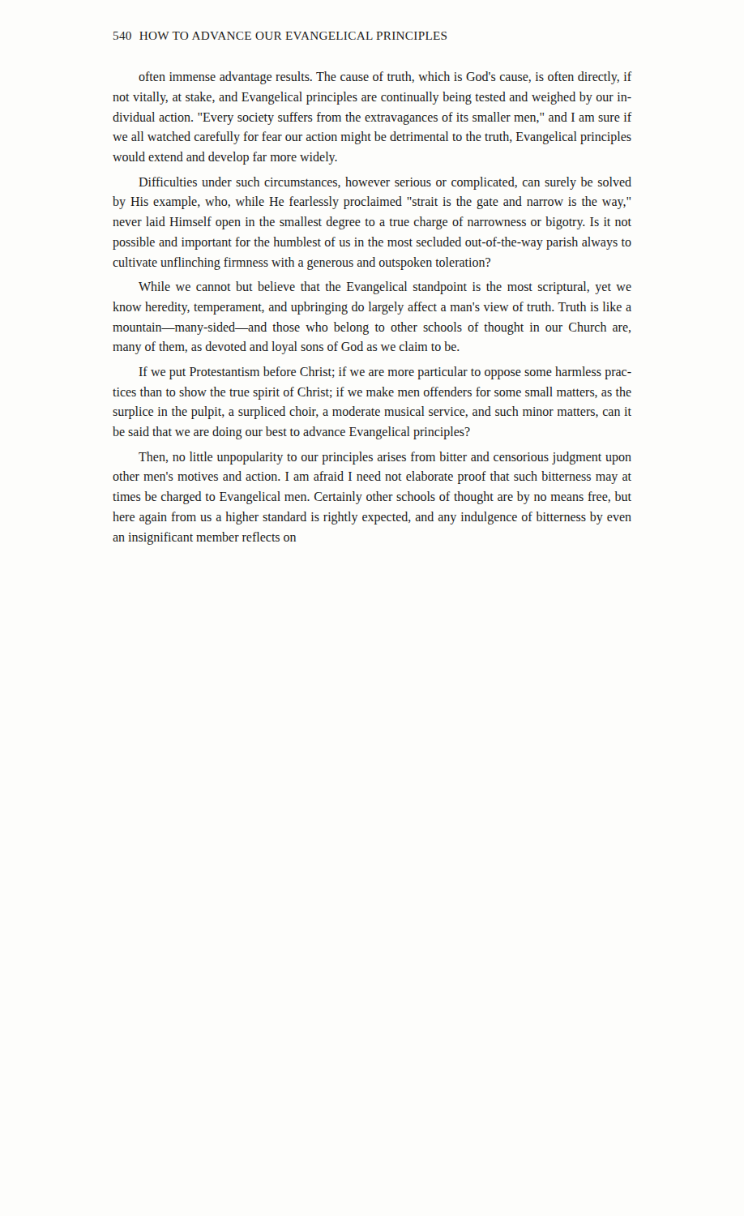540 HOW TO ADVANCE OUR EVANGELICAL PRINCIPLES
often immense advantage results. The cause of truth, which is God's cause, is often directly, if not vitally, at stake, and Evangelical principles are continually being tested and weighed by our individual action. "Every society suffers from the extravagances of its smaller men," and I am sure if we all watched carefully for fear our action might be detrimental to the truth, Evangelical principles would extend and develop far more widely.
Difficulties under such circumstances, however serious or complicated, can surely be solved by His example, who, while He fearlessly proclaimed "strait is the gate and narrow is the way," never laid Himself open in the smallest degree to a true charge of narrowness or bigotry. Is it not possible and important for the humblest of us in the most secluded out-of-the-way parish always to cultivate unflinching firmness with a generous and outspoken toleration?
While we cannot but believe that the Evangelical standpoint is the most scriptural, yet we know heredity, temperament, and upbringing do largely affect a man's view of truth. Truth is like a mountain—many-sided—and those who belong to other schools of thought in our Church are, many of them, as devoted and loyal sons of God as we claim to be.
If we put Protestantism before Christ; if we are more particular to oppose some harmless practices than to show the true spirit of Christ; if we make men offenders for some small matters, as the surplice in the pulpit, a surpliced choir, a moderate musical service, and such minor matters, can it be said that we are doing our best to advance Evangelical principles?
Then, no little unpopularity to our principles arises from bitter and censorious judgment upon other men's motives and action. I am afraid I need not elaborate proof that such bitterness may at times be charged to Evangelical men. Certainly other schools of thought are by no means free, but here again from us a higher standard is rightly expected, and any indulgence of bitterness by even an insignificant member reflects on